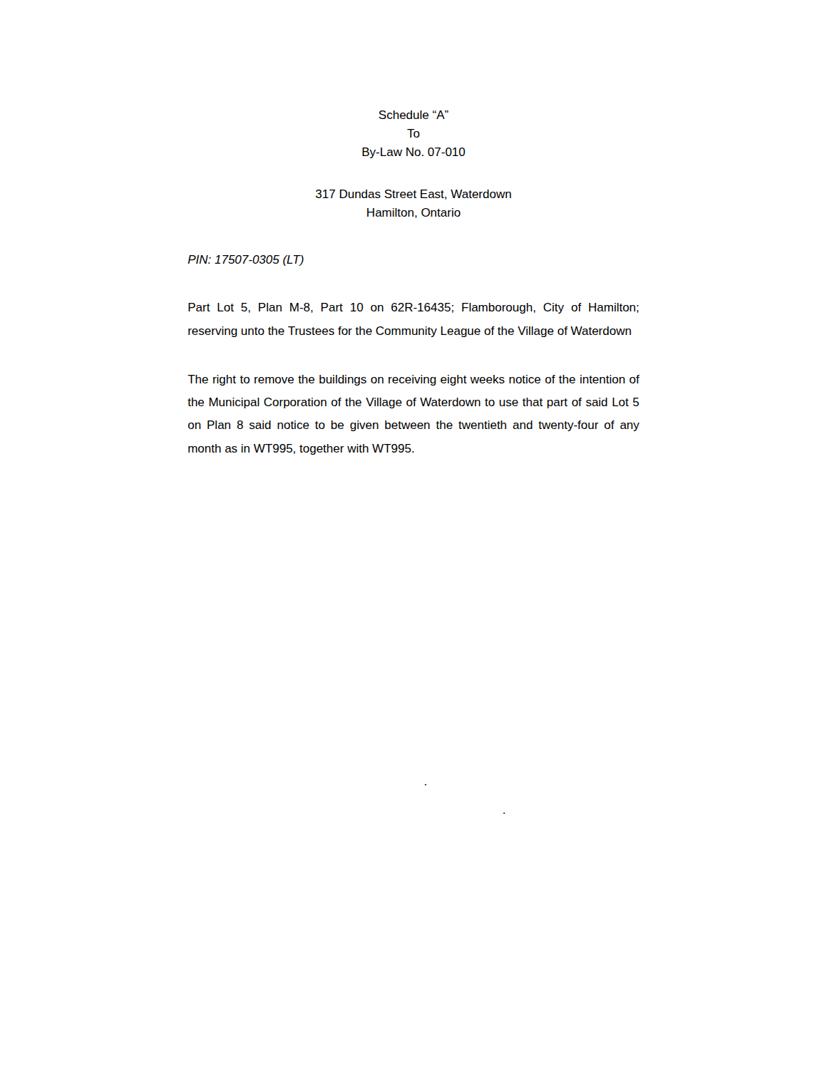Schedule “A” To By-Law No. 07-010
317 Dundas Street East, Waterdown Hamilton, Ontario
PIN: 17507-0305 (LT)
Part Lot 5, Plan M-8, Part 10 on 62R-16435; Flamborough, City of Hamilton; reserving unto the Trustees for the Community League of the Village of Waterdown
The right to remove the buildings on receiving eight weeks notice of the intention of the Municipal Corporation of the Village of Waterdown to use that part of said Lot 5 on Plan 8 said notice to be given between the twentieth and twenty-four of any month as in WT995, together with WT995.
. .